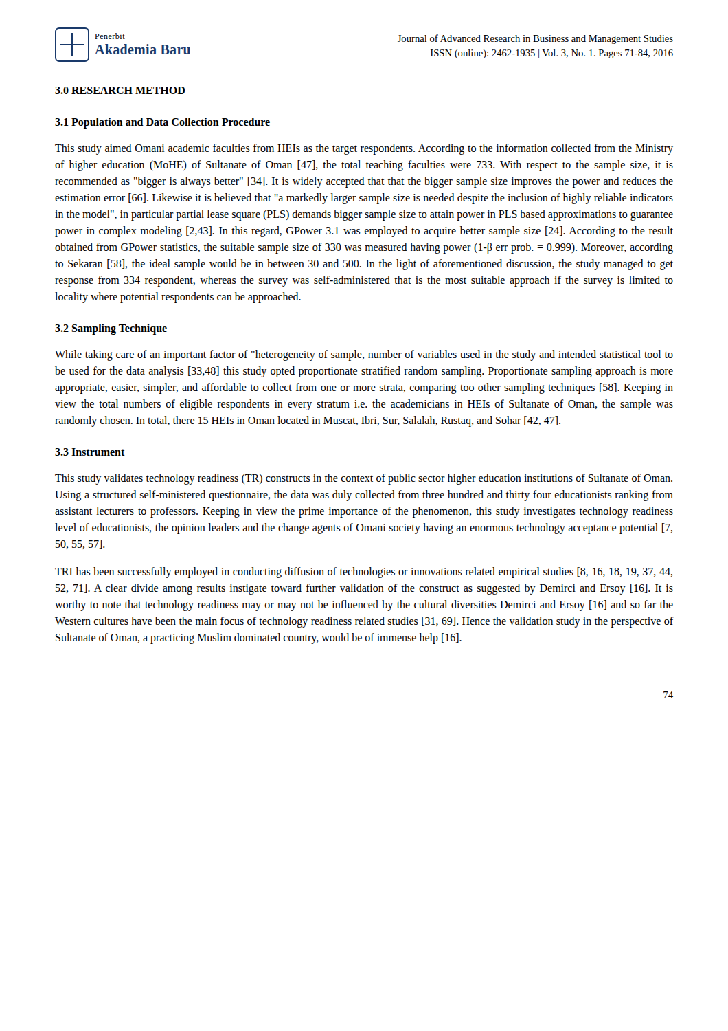Penerbit
Akademia Baru
Journal of Advanced Research in Business and Management Studies
ISSN (online): 2462-1935 | Vol. 3, No. 1. Pages 71-84, 2016
3.0 RESEARCH METHOD
3.1 Population and Data Collection Procedure
This study aimed Omani academic faculties from HEIs as the target respondents. According to the information collected from the Ministry of higher education (MoHE) of Sultanate of Oman [47], the total teaching faculties were 733. With respect to the sample size, it is recommended as "bigger is always better" [34]. It is widely accepted that that the bigger sample size improves the power and reduces the estimation error [66]. Likewise it is believed that "a markedly larger sample size is needed despite the inclusion of highly reliable indicators in the model", in particular partial lease square (PLS) demands bigger sample size to attain power in PLS based approximations to guarantee power in complex modeling [2,43]. In this regard, GPower 3.1 was employed to acquire better sample size [24]. According to the result obtained from GPower statistics, the suitable sample size of 330 was measured having power (1-β err prob. = 0.999). Moreover, according to Sekaran [58], the ideal sample would be in between 30 and 500. In the light of aforementioned discussion, the study managed to get response from 334 respondent, whereas the survey was self-administered that is the most suitable approach if the survey is limited to locality where potential respondents can be approached.
3.2 Sampling Technique
While taking care of an important factor of "heterogeneity of sample, number of variables used in the study and intended statistical tool to be used for the data analysis [33,48] this study opted proportionate stratified random sampling. Proportionate sampling approach is more appropriate, easier, simpler, and affordable to collect from one or more strata, comparing too other sampling techniques [58]. Keeping in view the total numbers of eligible respondents in every stratum i.e. the academicians in HEIs of Sultanate of Oman, the sample was randomly chosen. In total, there 15 HEIs in Oman located in Muscat, Ibri, Sur, Salalah, Rustaq, and Sohar [42, 47].
3.3 Instrument
This study validates technology readiness (TR) constructs in the context of public sector higher education institutions of Sultanate of Oman. Using a structured self-ministered questionnaire, the data was duly collected from three hundred and thirty four educationists ranking from assistant lecturers to professors. Keeping in view the prime importance of the phenomenon, this study investigates technology readiness level of educationists, the opinion leaders and the change agents of Omani society having an enormous technology acceptance potential [7, 50, 55, 57].
TRI has been successfully employed in conducting diffusion of technologies or innovations related empirical studies [8, 16, 18, 19, 37, 44, 52, 71]. A clear divide among results instigate toward further validation of the construct as suggested by Demirci and Ersoy [16]. It is worthy to note that technology readiness may or may not be influenced by the cultural diversities Demirci and Ersoy [16] and so far the Western cultures have been the main focus of technology readiness related studies [31, 69]. Hence the validation study in the perspective of Sultanate of Oman, a practicing Muslim dominated country, would be of immense help [16].
74